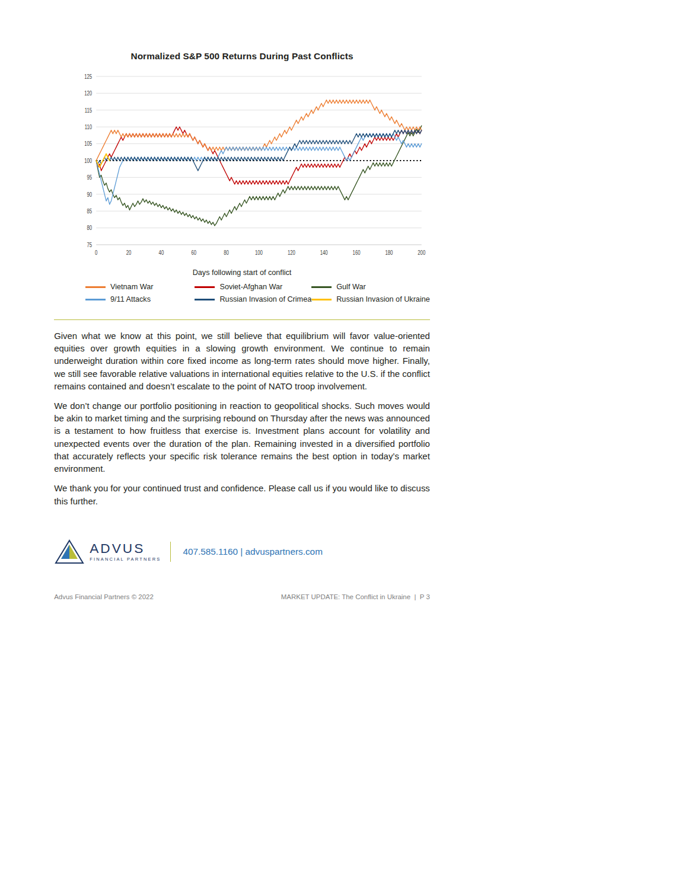Normalized S&P 500 Returns During Past Conflicts
125 120 115 110 105 100 95 90 85 80 75 0 20 40 60 80 100 120 140 160 180 200
Days following start of conflict
Vietnam War
Soviet-Afghan War
Gulf War
9/11 Attacks
Russian Invasion of Crimea
Russian Invasion of Ukraine
Given what we know at this point, we still believe that equilibrium will favor value-oriented equities over growth equities in a slowing growth environment. We continue to remain underweight duration within core fixed income as long-term rates should move higher. Finally, we still see favorable relative valuations in international equities relative to the U.S. if the conflict remains contained and doesn’t escalate to the point of NATO troop involvement.
We don’t change our portfolio positioning in reaction to geopolitical shocks. Such moves would be akin to market timing and the surprising rebound on Thursday after the news was announced is a testament to how fruitless that exercise is. Investment plans account for volatility and unexpected events over the duration of the plan. Remaining invested in a diversified portfolio that accurately reflects your specific risk tolerance remains the best option in today’s market environment.
We thank you for your continued trust and confidence. Please call us if you would like to discuss this further.
ADVUS
FINANCIAL PARTNERS
407.585.1160 | advuspartners.com
Advus Financial Partners © 2022
MARKET UPDATE: The Conflict in Ukraine | P 3